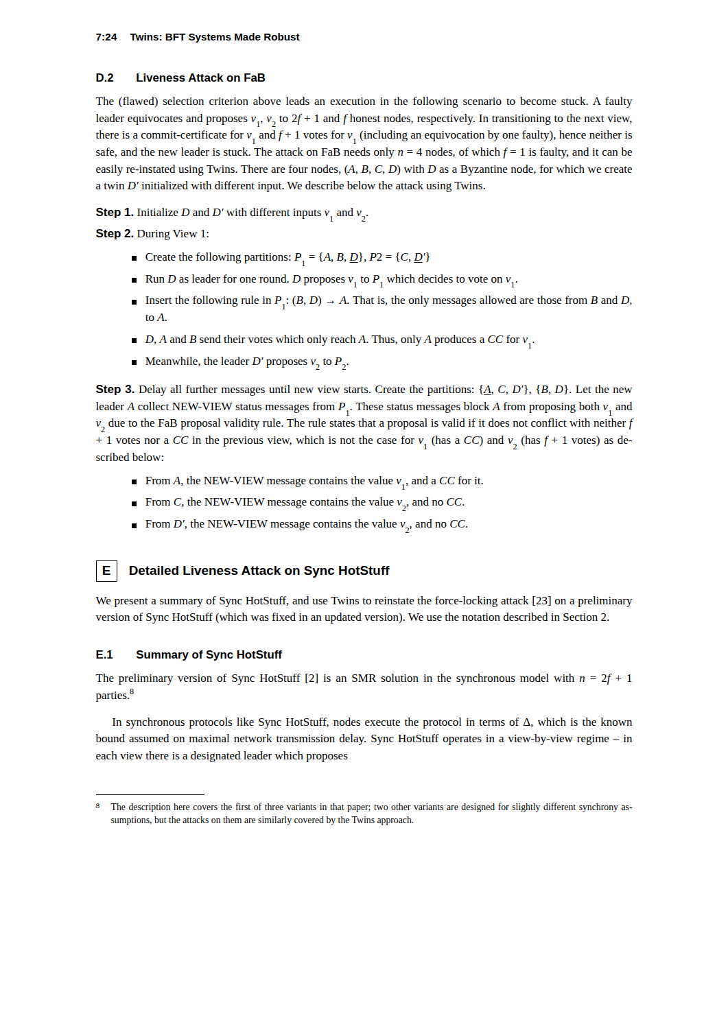7:24 Twins: BFT Systems Made Robust
D.2 Liveness Attack on FaB
The (flawed) selection criterion above leads an execution in the following scenario to become stuck. A faulty leader equivocates and proposes v1, v2 to 2f + 1 and f honest nodes, respectively. In transitioning to the next view, there is a commit-certificate for v1 and f + 1 votes for v1 (including an equivocation by one faulty), hence neither is safe, and the new leader is stuck. The attack on FaB needs only n = 4 nodes, of which f = 1 is faulty, and it can be easily re-instated using Twins. There are four nodes, (A, B, C, D) with D as a Byzantine node, for which we create a twin D′ initialized with different input. We describe below the attack using Twins.
Step 1. Initialize D and D′ with different inputs v1 and v2.
Step 2. During View 1:
Create the following partitions: P1 = {A, B, D}, P2 = {C, D′}
Run D as leader for one round. D proposes v1 to P1 which decides to vote on v1.
Insert the following rule in P1: (B, D) → A. That is, the only messages allowed are those from B and D, to A.
D, A and B send their votes which only reach A. Thus, only A produces a CC for v1.
Meanwhile, the leader D′ proposes v2 to P2.
Step 3. Delay all further messages until new view starts. Create the partitions: {A, C, D′}, {B, D}. Let the new leader A collect NEW-VIEW status messages from P1. These status messages block A from proposing both v1 and v2 due to the FaB proposal validity rule. The rule states that a proposal is valid if it does not conflict with neither f + 1 votes nor a CC in the previous view, which is not the case for v1 (has a CC) and v2 (has f + 1 votes) as described below:
From A, the NEW-VIEW message contains the value v1, and a CC for it.
From C, the NEW-VIEW message contains the value v2, and no CC.
From D′, the NEW-VIEW message contains the value v2, and no CC.
EDetailed Liveness Attack on Sync HotStuff
We present a summary of Sync HotStuff, and use Twins to reinstate the force-locking attack [23] on a preliminary version of Sync HotStuff (which was fixed in an updated version). We use the notation described in Section 2.
E.1 Summary of Sync HotStuff
The preliminary version of Sync HotStuff [2] is an SMR solution in the synchronous model with n = 2f + 1 parties.8
In synchronous protocols like Sync HotStuff, nodes execute the protocol in terms of Δ, which is the known bound assumed on maximal network transmission delay. Sync HotStuff operates in a view-by-view regime – in each view there is a designated leader which proposes
8 The description here covers the first of three variants in that paper; two other variants are designed for slightly different synchrony assumptions, but the attacks on them are similarly covered by the Twins approach.